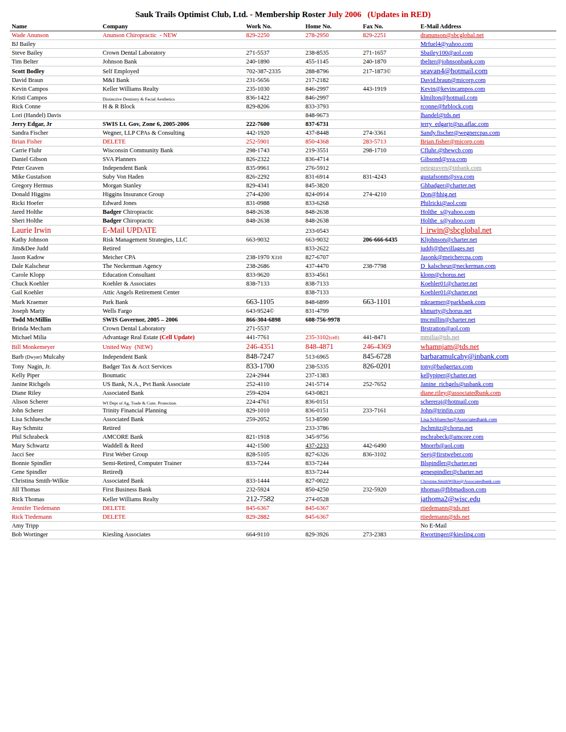Sauk Trails Optimist Club, Ltd. - Membership Roster July 2006 (Updates in RED)
| Name | Company | Work No. | Home No. | Fax No. | E-Mail Address |
| --- | --- | --- | --- | --- | --- |
| Wade Anunson | Anunson Chiropractic - NEW | 829-2250 | 278-2950 | 829-2251 | dranunson@sbcglobal.net |
| BJ Bailey | | | | | Mrfuel4@yahoo.com |
| Steve Bailey | Crown Dental Laboratory | 271-5537 | 238-8535 | 271-1657 | Sbailey100@aol.com |
| Tim Belter | Johnson Bank | 240-1890 | 455-1145 | 240-1870 | tbelter@johnsonbank.com |
| Scott Bodley | Self Employed | 702-387-2335 | 288-8796 | 217-1873© | seavan4@hotmail.com |
| David Braun | M&I Bank | 231-5656 | 217-2182 | | David.braun@micorp.com |
| Kevin Campos | Keller Williams Realty | 235-1030 | 846-2997 | 443-1919 | Kevin@kevincampos.com |
| Kristi Campos | Distinctive Dentistry & Facial Aesthetics | 836-1422 | 846-2997 | | klmilton@hotmail.com |
| Rick Conne | H & R Block | 829-8206 | 833-3793 | | rconne@hrblock.com |
| Lori (Handel) Davis | | | 848-9673 | | lhandel@tds.net |
| Jerry Edgar, Jr | SWIS Lt. Gov, Zone 6, 2005-2006 | 222-7600 | 837-6731 | | jerry_edgarjr@us.aflac.com |
| Sandra Fischer | Wegner, LLP CPAs & Consulting | 442-1920 | 437-8448 | 274-3361 | Sandy.fischer@wegnercpas.com |
| Brian Fisher | DELETE | 252-5901 | 850-4368 | 283-5713 | Brian.fisher@micorp.com |
| Carrie Fluhr | Wisconsin Community Bank | 298-1743 | 219-3551 | 298-1710 | Cfluhr.@thewcb.com |
| Daniel Gibson | SVA Planners | 826-2322 | 836-4714 | | Gibsond@sva.com |
| Peter Graven | Independent Bank | 835-9961 | 276-5912 | | petegraven@inbank.com |
| Mike Gustafson | Suby Von Haden | 826-2292 | 831-6914 | 831-4243 | gustafsonm@sva.com |
| Gregory Hermus | Morgan Stanley | 829-4341 | 845-3820 | | Ghbadger@charter.net |
| Donald Higgins | Higgins Insurance Group | 274-4200 | 824-0914 | 274-4210 | Don@hhig.net |
| Ricki Hoefer | Edward Jones | 831-0988 | 833-6268 | | Philricki@aol.com |
| Jared Holthe | Badger Chiropractic | 848-2638 | 848-2638 | | Holthe_s@yahoo.com |
| Sheri Holthe | Badger Chiropractic | 848-2638 | 848-2638 | | Holthe_s@yahoo.com |
| Laurie Irwin | E-Mail UPDATE | | 233-0543 | | l_irwin@sbcglobal.net |
| Kathy Johnson | Risk Management Strategies, LLC | 663-9032 | 663-9032 | 206-666-6435 | Kljohnson@charter.net |
| Jim&Dee Judd | Retired | | 833-2622 | | juddj@thevillages.net |
| Jason Kadow | Meicher CPA | 238-1970 X310 | 827-6707 | | Jasonk@meichercpa.com |
| Dale Kalscheur | The Neckerman Agency | 238-2686 | 437-4470 | 238-7798 | D_kalscheur@neckerman.com |
| Carole Klopp | Education Consultant | 833-9620 | 833-4561 | | klopp@chorus.net |
| Chuck Koehler | Koehler & Associates | 838-7133 | 838-7133 | | Koehler01@charter.net |
| Gail Koehler | Attic Angels Retirement Center | | 838-7133 | | Koehler01@charter.net |
| Mark Kraemer | Park Bank | 663-1105 | 848-6899 | 663-1101 | mkraemer@parkbank.com |
| Joseph Marty | Wells Fargo | 643-9524© | 831-4799 | | khmarty@chorus.net |
| Todd McMillin | SWIS Governor, 2005 – 2006 | 866-304-6898 | 608-756-9978 | | tmcmillin@charter.net |
| Brinda Mecham | Crown Dental Laboratory | 271-5537 | | | Brstratton@aol.com |
| Michael Milia | Advantage Real Estate (Cell Update) | 441-7761 | 235-3102 (cell) | 441-8471 | mmilia@tds.net |
| Bill Monkemeyer | United Way (NEW) | 246-4351 | 848-4871 | 246-4369 | whamnjam@tds.net |
| Barb (Dwyer) Mulcahy | Independent Bank | 848-7247 | 513-6965 | 845-6728 | barbaramulcahy@inbank.com |
| Tony Nagin, Jr. | Badger Tax & Acct Services | 833-1700 | 238-5335 | 826-0201 | tony@badgertax.com |
| Kelly Piper | Boumatic | 224-2944 | 237-1383 | | kellypiper@charter.net |
| Janine Richgels | US Bank, N.A., Pvt Bank Associate | 252-4110 | 241-5714 | 252-7652 | Janine_richgels@usbank.com |
| Diane Riley | Associated Bank | 259-4204 | 643-0821 | | diane.riley@associatedbank.com |
| Alison Scherer | WI Dept of Ag, Trade & Cons. Protection. | 224-4761 | 836-0151 | | schereraj@hotmail.com |
| John Scherer | Trinity Financial Planning | 829-1010 | 836-0151 | 233-7161 | John@trinfin.com |
| Lisa Schluesche | Associated Bank | 259-2052 | 513-8590 | | Lisa.Schluesche@Associatedbank.com |
| Ray Schmitz | Retired | | 233-3786 | | Jschmitz@chorus.net |
| Phil Schrabeck | AMCORE Bank | 821-1918 | 345-9756 | | pschrabeck@amcore.com |
| Mary Schwartz | Waddell & Reed | 442-1500 | 437-2233 | 442-6490 | Mnorrb@aol.com |
| Jacci See | First Weber Group | 828-5105 | 827-6326 | 836-3102 | Seej@firstweber.com |
| Bonnie Spindler | Semi-Retired, Computer Trainer | 833-7244 | 833-7244 | | Blspindler@charter.net |
| Gene Spindler | Retired ) | | 833-7244 | | genespindler@charter.net |
| Christina Smith-Wilkie | Associated Bank | 833-1444 | 827-0022 | | Christina.SmithWilkie@Associatedbank.com |
| Jill Thomas | First Business Bank | 232-5924 | 850-4250 | 232-5920 | jthomas@fbbmadison.com |
| Rick Thomas | Keller Williams Realty | 212-7582 | 274-0528 | | jathoma2@wisc.edu |
| Jennifer Tiedemann | DELETE | 845-6367 | 845-6367 | | rtiedemann@tds.net |
| Rick Tiedemann | DELETE | 829-2882 | 845-6367 | | rtiedemann@tds.net |
| Amy Tripp | | | | | No E-Mail |
| Bob Wortinger | Kiesling Associates | 664-9110 | 829-3926 | 273-2383 | Rwortinger@kiesling.com |